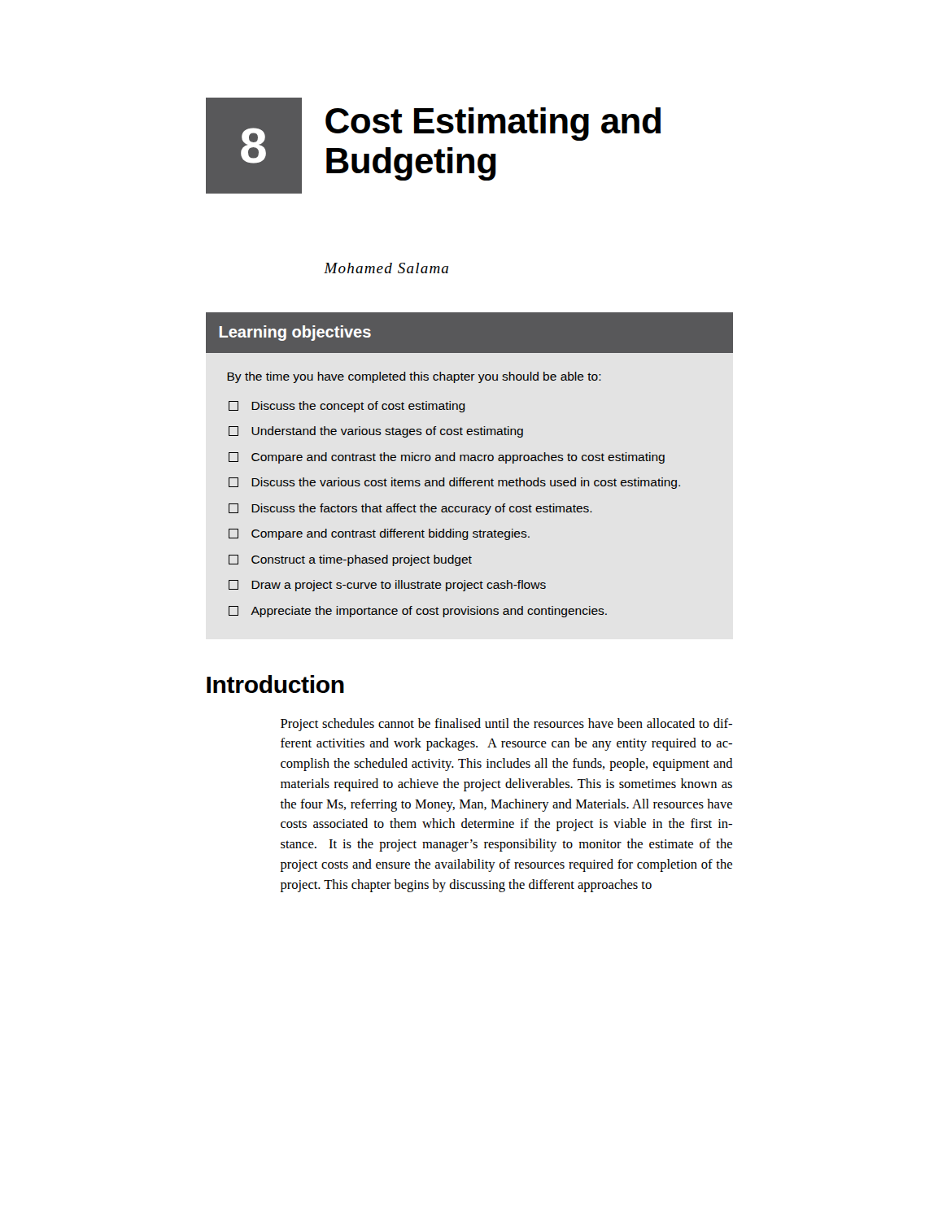8
Cost Estimating and Budgeting
Mohamed Salama
Learning objectives
By the time you have completed this chapter you should be able to:
Discuss the concept of cost estimating
Understand the various stages of cost estimating
Compare and contrast the micro and macro approaches to cost estimating
Discuss the various cost items and different methods used in cost estimating.
Discuss the factors that affect the accuracy of cost estimates.
Compare and contrast different bidding strategies.
Construct a time-phased project budget
Draw a project s-curve to illustrate project cash-flows
Appreciate the importance of cost provisions and contingencies.
Introduction
Project schedules cannot be finalised until the resources have been allocated to different activities and work packages. A resource can be any entity required to accomplish the scheduled activity. This includes all the funds, people, equipment and materials required to achieve the project deliverables. This is sometimes known as the four Ms, referring to Money, Man, Machinery and Materials. All resources have costs associated to them which determine if the project is viable in the first instance. It is the project manager’s responsibility to monitor the estimate of the project costs and ensure the availability of resources required for completion of the project. This chapter begins by discussing the different approaches to